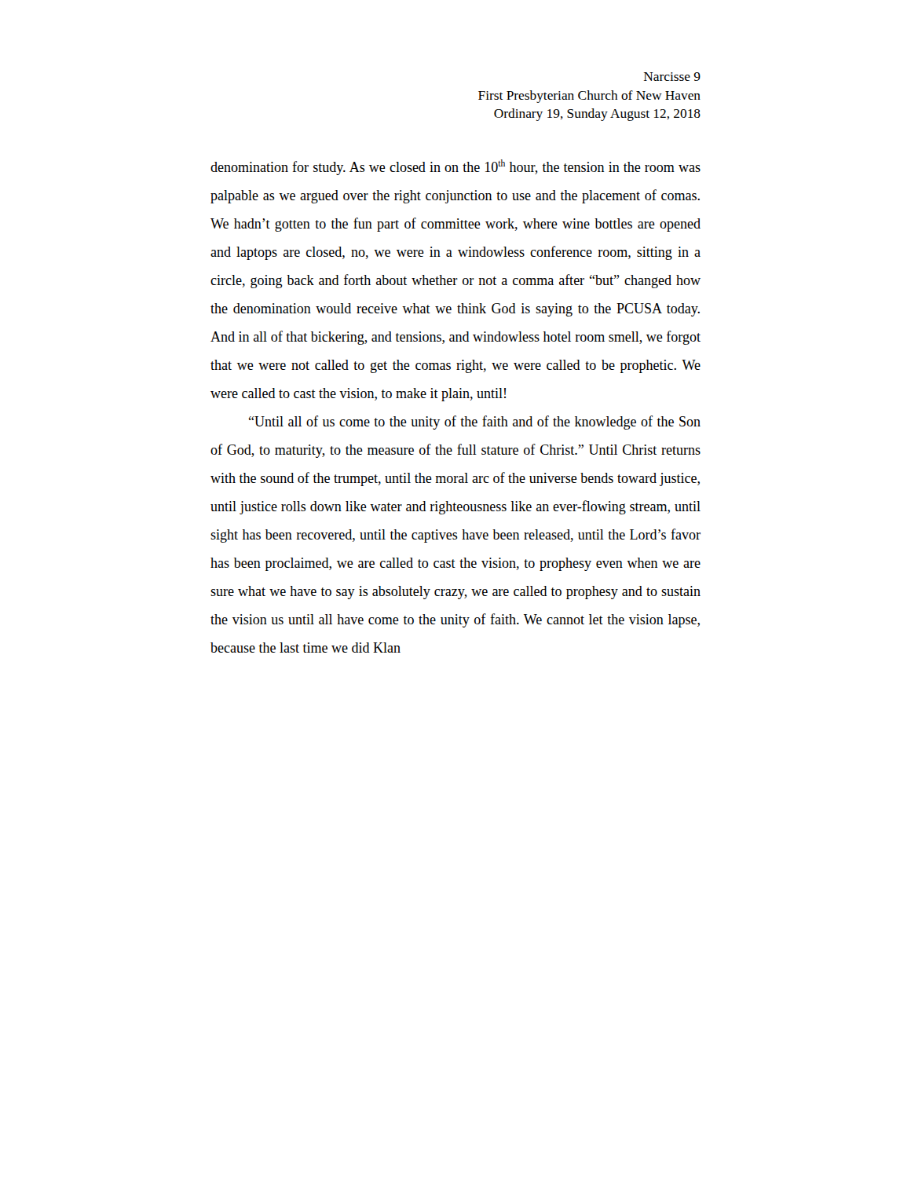Narcisse 9 First Presbyterian Church of New Haven Ordinary 19, Sunday August 12, 2018
denomination for study. As we closed in on the 10th hour, the tension in the room was palpable as we argued over the right conjunction to use and the placement of comas. We hadn’t gotten to the fun part of committee work, where wine bottles are opened and laptops are closed, no, we were in a windowless conference room, sitting in a circle, going back and forth about whether or not a comma after “but” changed how the denomination would receive what we think God is saying to the PCUSA today. And in all of that bickering, and tensions, and windowless hotel room smell, we forgot that we were not called to get the comas right, we were called to be prophetic. We were called to cast the vision, to make it plain, until!
“Until all of us come to the unity of the faith and of the knowledge of the Son of God, to maturity, to the measure of the full stature of Christ.” Until Christ returns with the sound of the trumpet, until the moral arc of the universe bends toward justice, until justice rolls down like water and righteousness like an ever-flowing stream, until sight has been recovered, until the captives have been released, until the Lord’s favor has been proclaimed, we are called to cast the vision, to prophesy even when we are sure what we have to say is absolutely crazy, we are called to prophesy and to sustain the vision us until all have come to the unity of faith. We cannot let the vision lapse, because the last time we did Klan